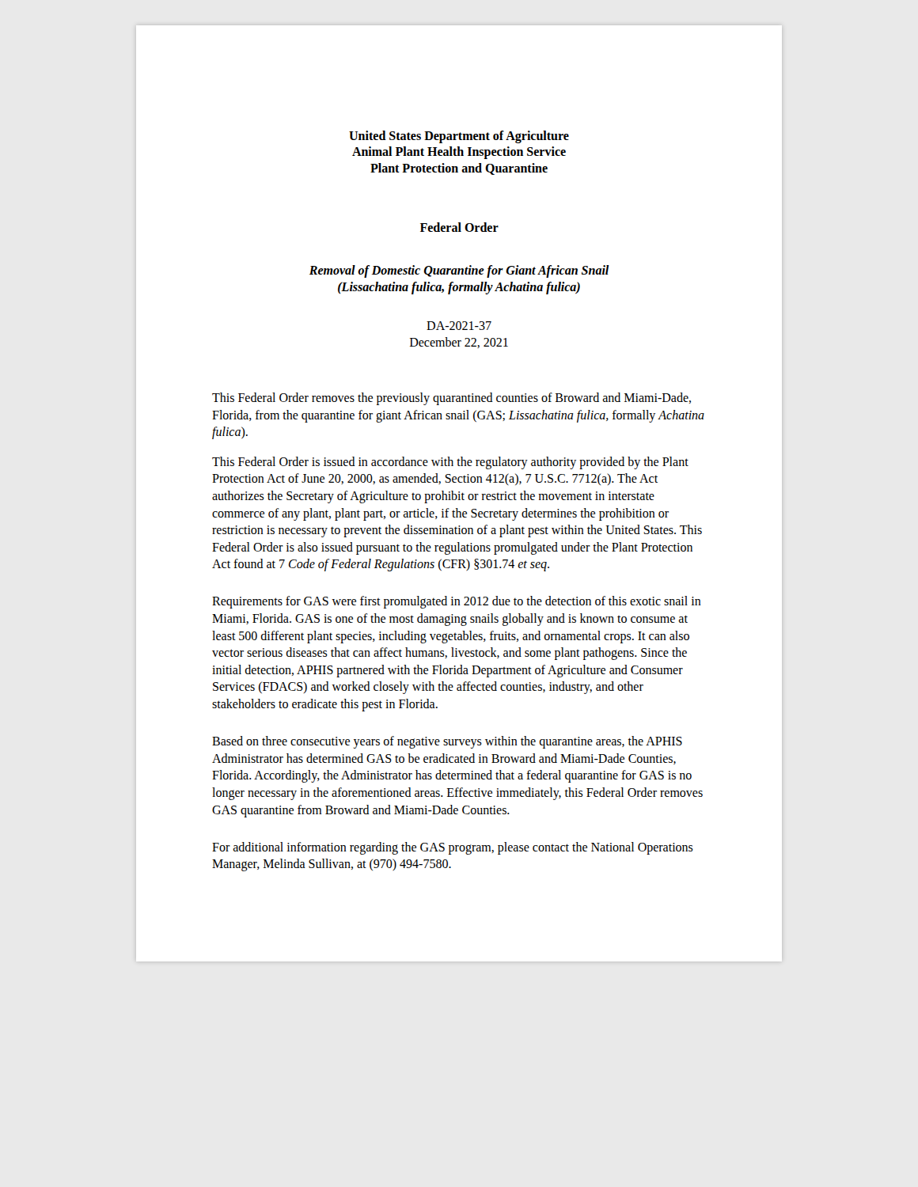United States Department of Agriculture
Animal Plant Health Inspection Service
Plant Protection and Quarantine
Federal Order
Removal of Domestic Quarantine for Giant African Snail
(Lissachatina fulica, formally Achatina fulica)
DA-2021-37
December 22, 2021
This Federal Order removes the previously quarantined counties of Broward and Miami-Dade, Florida, from the quarantine for giant African snail (GAS; Lissachatina fulica, formally Achatina fulica).
This Federal Order is issued in accordance with the regulatory authority provided by the Plant Protection Act of June 20, 2000, as amended, Section 412(a), 7 U.S.C. 7712(a). The Act authorizes the Secretary of Agriculture to prohibit or restrict the movement in interstate commerce of any plant, plant part, or article, if the Secretary determines the prohibition or restriction is necessary to prevent the dissemination of a plant pest within the United States. This Federal Order is also issued pursuant to the regulations promulgated under the Plant Protection Act found at 7 Code of Federal Regulations (CFR) §301.74 et seq.
Requirements for GAS were first promulgated in 2012 due to the detection of this exotic snail in Miami, Florida. GAS is one of the most damaging snails globally and is known to consume at least 500 different plant species, including vegetables, fruits, and ornamental crops. It can also vector serious diseases that can affect humans, livestock, and some plant pathogens. Since the initial detection, APHIS partnered with the Florida Department of Agriculture and Consumer Services (FDACS) and worked closely with the affected counties, industry, and other stakeholders to eradicate this pest in Florida.
Based on three consecutive years of negative surveys within the quarantine areas, the APHIS Administrator has determined GAS to be eradicated in Broward and Miami-Dade Counties, Florida. Accordingly, the Administrator has determined that a federal quarantine for GAS is no longer necessary in the aforementioned areas. Effective immediately, this Federal Order removes GAS quarantine from Broward and Miami-Dade Counties.
For additional information regarding the GAS program, please contact the National Operations Manager, Melinda Sullivan, at (970) 494-7580.